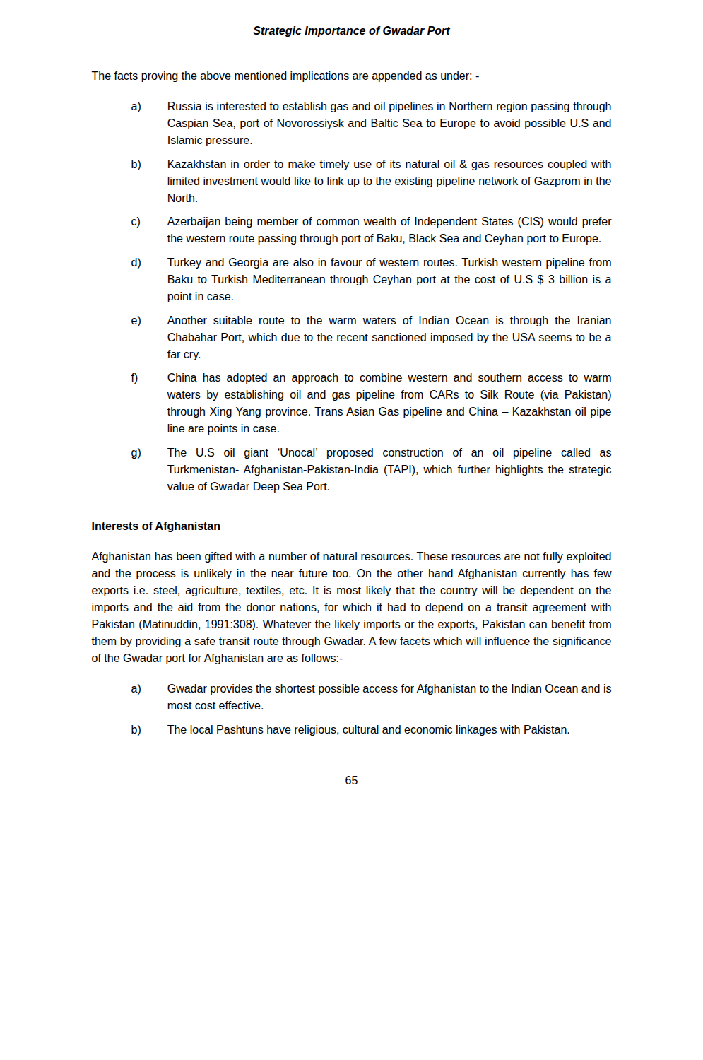Strategic Importance of Gwadar Port
The facts proving the above mentioned implications are appended as under: -
Russia is interested to establish gas and oil pipelines in Northern region passing through Caspian Sea, port of Novorossiysk and Baltic Sea to Europe to avoid possible U.S and Islamic pressure.
Kazakhstan in order to make timely use of its natural oil & gas resources coupled with limited investment would like to link up to the existing pipeline network of Gazprom in the North.
Azerbaijan being member of common wealth of Independent States (CIS) would prefer the western route passing through port of Baku, Black Sea and Ceyhan port to Europe.
Turkey and Georgia are also in favour of western routes. Turkish western pipeline from Baku to Turkish Mediterranean through Ceyhan port at the cost of U.S $ 3 billion is a point in case.
Another suitable route to the warm waters of Indian Ocean is through the Iranian Chabahar Port, which due to the recent sanctioned imposed by the USA seems to be a far cry.
China has adopted an approach to combine western and southern access to warm waters by establishing oil and gas pipeline from CARs to Silk Route (via Pakistan) through Xing Yang province. Trans Asian Gas pipeline and China – Kazakhstan oil pipe line are points in case.
The U.S oil giant ‘Unocal’ proposed construction of an oil pipeline called as Turkmenistan- Afghanistan-Pakistan-India (TAPI), which further highlights the strategic value of Gwadar Deep Sea Port.
Interests of Afghanistan
Afghanistan has been gifted with a number of natural resources. These resources are not fully exploited and the process is unlikely in the near future too. On the other hand Afghanistan currently has few exports i.e. steel, agriculture, textiles, etc. It is most likely that the country will be dependent on the imports and the aid from the donor nations, for which it had to depend on a transit agreement with Pakistan (Matinuddin, 1991:308). Whatever the likely imports or the exports, Pakistan can benefit from them by providing a safe transit route through Gwadar. A few facets which will influence the significance of the Gwadar port for Afghanistan are as follows:-
Gwadar provides the shortest possible access for Afghanistan to the Indian Ocean and is most cost effective.
The local Pashtuns have religious, cultural and economic linkages with Pakistan.
65